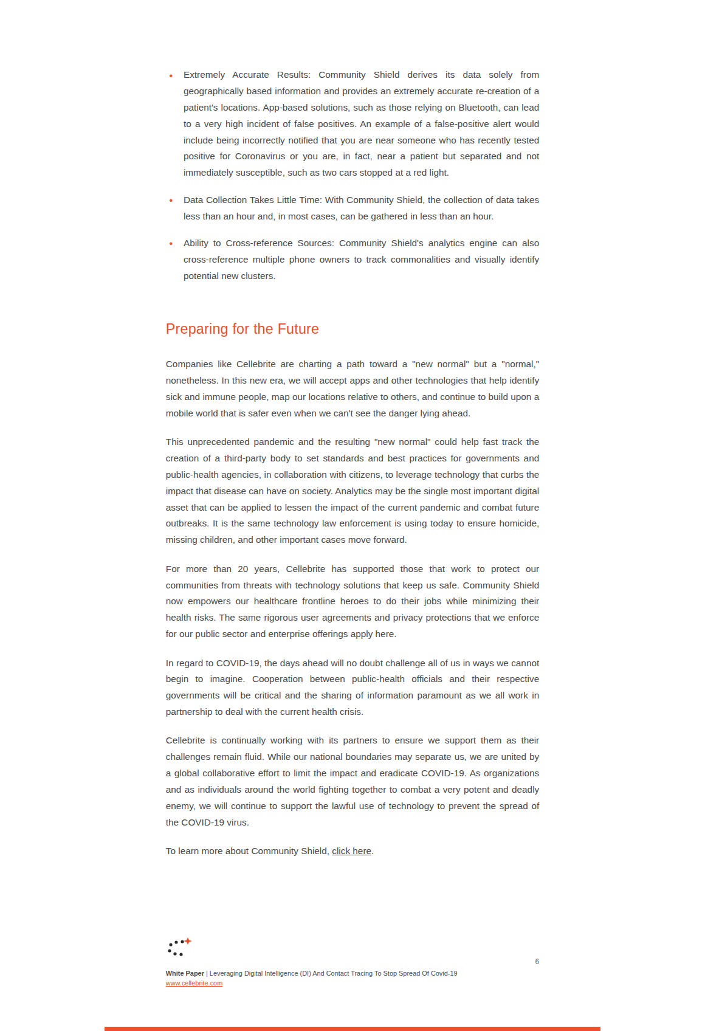Extremely Accurate Results: Community Shield derives its data solely from geographically based information and provides an extremely accurate re-creation of a patient's locations. App-based solutions, such as those relying on Bluetooth, can lead to a very high incident of false positives. An example of a false-positive alert would include being incorrectly notified that you are near someone who has recently tested positive for Coronavirus or you are, in fact, near a patient but separated and not immediately susceptible, such as two cars stopped at a red light.
Data Collection Takes Little Time: With Community Shield, the collection of data takes less than an hour and, in most cases, can be gathered in less than an hour.
Ability to Cross-reference Sources: Community Shield's analytics engine can also cross-reference multiple phone owners to track commonalities and visually identify potential new clusters.
Preparing for the Future
Companies like Cellebrite are charting a path toward a "new normal" but a "normal," nonetheless. In this new era, we will accept apps and other technologies that help identify sick and immune people, map our locations relative to others, and continue to build upon a mobile world that is safer even when we can't see the danger lying ahead.
This unprecedented pandemic and the resulting "new normal" could help fast track the creation of a third-party body to set standards and best practices for governments and public-health agencies, in collaboration with citizens, to leverage technology that curbs the impact that disease can have on society. Analytics may be the single most important digital asset that can be applied to lessen the impact of the current pandemic and combat future outbreaks. It is the same technology law enforcement is using today to ensure homicide, missing children, and other important cases move forward.
For more than 20 years, Cellebrite has supported those that work to protect our communities from threats with technology solutions that keep us safe. Community Shield now empowers our healthcare frontline heroes to do their jobs while minimizing their health risks. The same rigorous user agreements and privacy protections that we enforce for our public sector and enterprise offerings apply here.
In regard to COVID-19, the days ahead will no doubt challenge all of us in ways we cannot begin to imagine. Cooperation between public-health officials and their respective governments will be critical and the sharing of information paramount as we all work in partnership to deal with the current health crisis.
Cellebrite is continually working with its partners to ensure we support them as their challenges remain fluid. While our national boundaries may separate us, we are united by a global collaborative effort to limit the impact and eradicate COVID-19. As organizations and as individuals around the world fighting together to combat a very potent and deadly enemy, we will continue to support the lawful use of technology to prevent the spread of the COVID-19 virus.
To learn more about Community Shield, click here.
White Paper | Leveraging Digital Intelligence (DI) And Contact Tracing To Stop Spread Of Covid-19
www.cellebrite.com
6